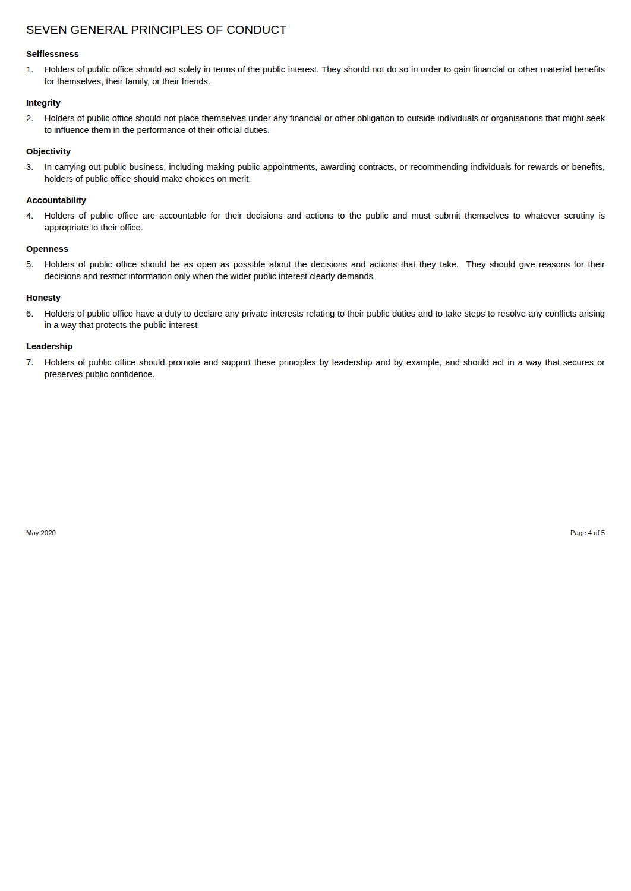SEVEN GENERAL PRINCIPLES OF CONDUCT
Selflessness
1. Holders of public office should act solely in terms of the public interest. They should not do so in order to gain financial or other material benefits for themselves, their family, or their friends.
Integrity
2. Holders of public office should not place themselves under any financial or other obligation to outside individuals or organisations that might seek to influence them in the performance of their official duties.
Objectivity
3. In carrying out public business, including making public appointments, awarding contracts, or recommending individuals for rewards or benefits, holders of public office should make choices on merit.
Accountability
4. Holders of public office are accountable for their decisions and actions to the public and must submit themselves to whatever scrutiny is appropriate to their office.
Openness
5. Holders of public office should be as open as possible about the decisions and actions that they take. They should give reasons for their decisions and restrict information only when the wider public interest clearly demands
Honesty
6. Holders of public office have a duty to declare any private interests relating to their public duties and to take steps to resolve any conflicts arising in a way that protects the public interest
Leadership
7. Holders of public office should promote and support these principles by leadership and by example, and should act in a way that secures or preserves public confidence.
May 2020 Page 4 of 5